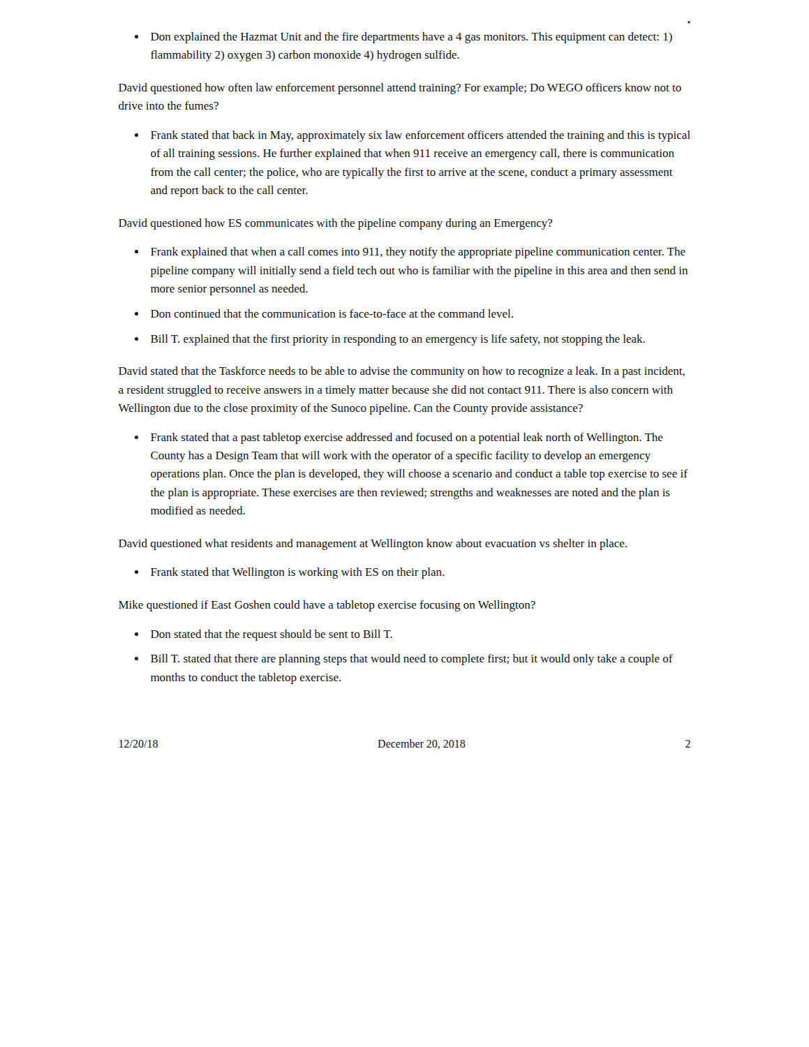•
Don explained the Hazmat Unit and the fire departments have a 4 gas monitors. This equipment can detect: 1) flammability 2) oxygen 3) carbon monoxide 4) hydrogen sulfide.
David questioned how often law enforcement personnel attend training? For example; Do WEGO officers know not to drive into the fumes?
Frank stated that back in May, approximately six law enforcement officers attended the training and this is typical of all training sessions. He further explained that when 911 receive an emergency call, there is communication from the call center; the police, who are typically the first to arrive at the scene, conduct a primary assessment and report back to the call center.
David questioned how ES communicates with the pipeline company during an Emergency?
Frank explained that when a call comes into 911, they notify the appropriate pipeline communication center. The pipeline company will initially send a field tech out who is familiar with the pipeline in this area and then send in more senior personnel as needed.
Don continued that the communication is face-to-face at the command level.
Bill T. explained that the first priority in responding to an emergency is life safety, not stopping the leak.
David stated that the Taskforce needs to be able to advise the community on how to recognize a leak. In a past incident, a resident struggled to receive answers in a timely matter because she did not contact 911. There is also concern with Wellington due to the close proximity of the Sunoco pipeline. Can the County provide assistance?
Frank stated that a past tabletop exercise addressed and focused on a potential leak north of Wellington. The County has a Design Team that will work with the operator of a specific facility to develop an emergency operations plan. Once the plan is developed, they will choose a scenario and conduct a table top exercise to see if the plan is appropriate. These exercises are then reviewed; strengths and weaknesses are noted and the plan is modified as needed.
David questioned what residents and management at Wellington know about evacuation vs shelter in place.
Frank stated that Wellington is working with ES on their plan.
Mike questioned if East Goshen could have a tabletop exercise focusing on Wellington?
Don stated that the request should be sent to Bill T.
Bill T. stated that there are planning steps that would need to complete first; but it would only take a couple of months to conduct the tabletop exercise.
12/20/18 December 20, 2018 2